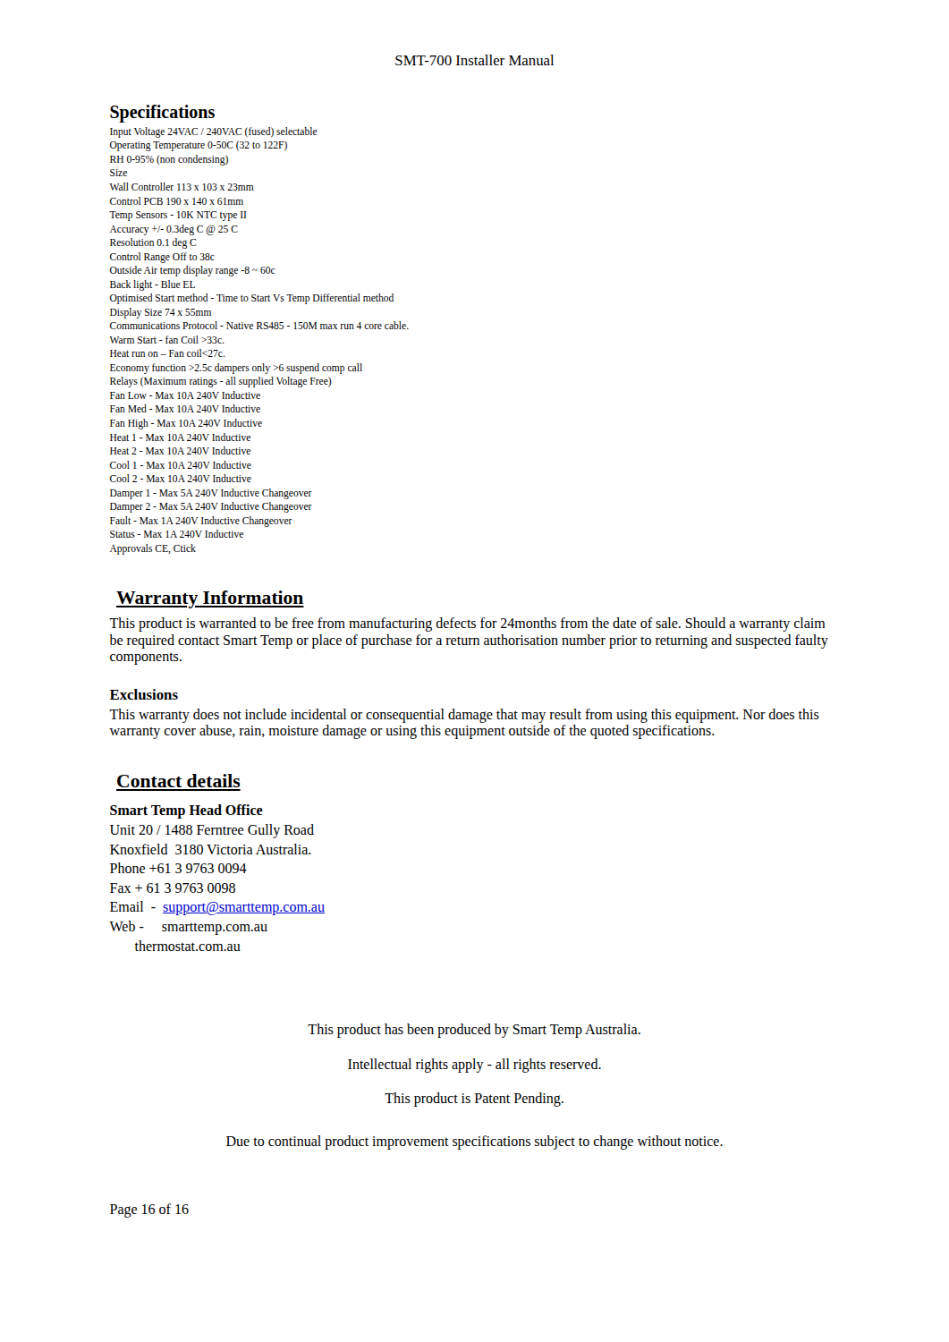SMT-700 Installer Manual
Specifications
Input Voltage 24VAC / 240VAC (fused) selectable
Operating Temperature 0-50C (32 to 122F)
RH 0-95% (non condensing)
Size
Wall Controller 113 x 103 x 23mm
Control PCB 190 x 140 x 61mm
Temp Sensors - 10K NTC type II
Accuracy +/- 0.3deg C @ 25 C
Resolution 0.1 deg C
Control Range Off to 38c
Outside Air temp display range -8 ~ 60c
Back light - Blue EL
Optimised Start method - Time to Start Vs Temp Differential method
Display Size 74 x 55mm
Communications Protocol - Native RS485 - 150M max run 4 core cable.
Warm Start - fan Coil >33c.
Heat run on – Fan coil<27c.
Economy function >2.5c dampers only >6 suspend comp call
Relays (Maximum ratings - all supplied Voltage Free)
Fan Low - Max 10A 240V Inductive
Fan Med - Max 10A 240V Inductive
Fan High - Max 10A 240V Inductive
Heat 1 - Max 10A 240V Inductive
Heat 2 - Max 10A 240V Inductive
Cool 1 - Max 10A 240V Inductive
Cool 2 - Max 10A 240V Inductive
Damper 1 - Max 5A 240V Inductive Changeover
Damper 2 - Max 5A 240V Inductive Changeover
Fault - Max 1A 240V Inductive Changeover
Status - Max 1A 240V Inductive
Approvals CE, Ctick
Warranty Information
This product is warranted to be free from manufacturing defects for 24months from the date of sale. Should a warranty claim be required contact Smart Temp or place of purchase for a return authorisation number prior to returning and suspected faulty components.
Exclusions
This warranty does not include incidental or consequential damage that may result from using this equipment. Nor does this warranty cover abuse, rain, moisture damage or using this equipment outside of the quoted specifications.
Contact details
Smart Temp Head Office
Unit 20 / 1488 Ferntree Gully Road
Knoxfield 3180 Victoria Australia.
Phone +61 3 9763 0094
Fax + 61 3 9763 0098
Email - support@smarttemp.com.au
Web - smarttemp.com.au
thermostat.com.au
This product has been produced by Smart Temp Australia.
Intellectual rights apply - all rights reserved.
This product is Patent Pending.
Due to continual product improvement specifications subject to change without notice.
Page 16 of 16